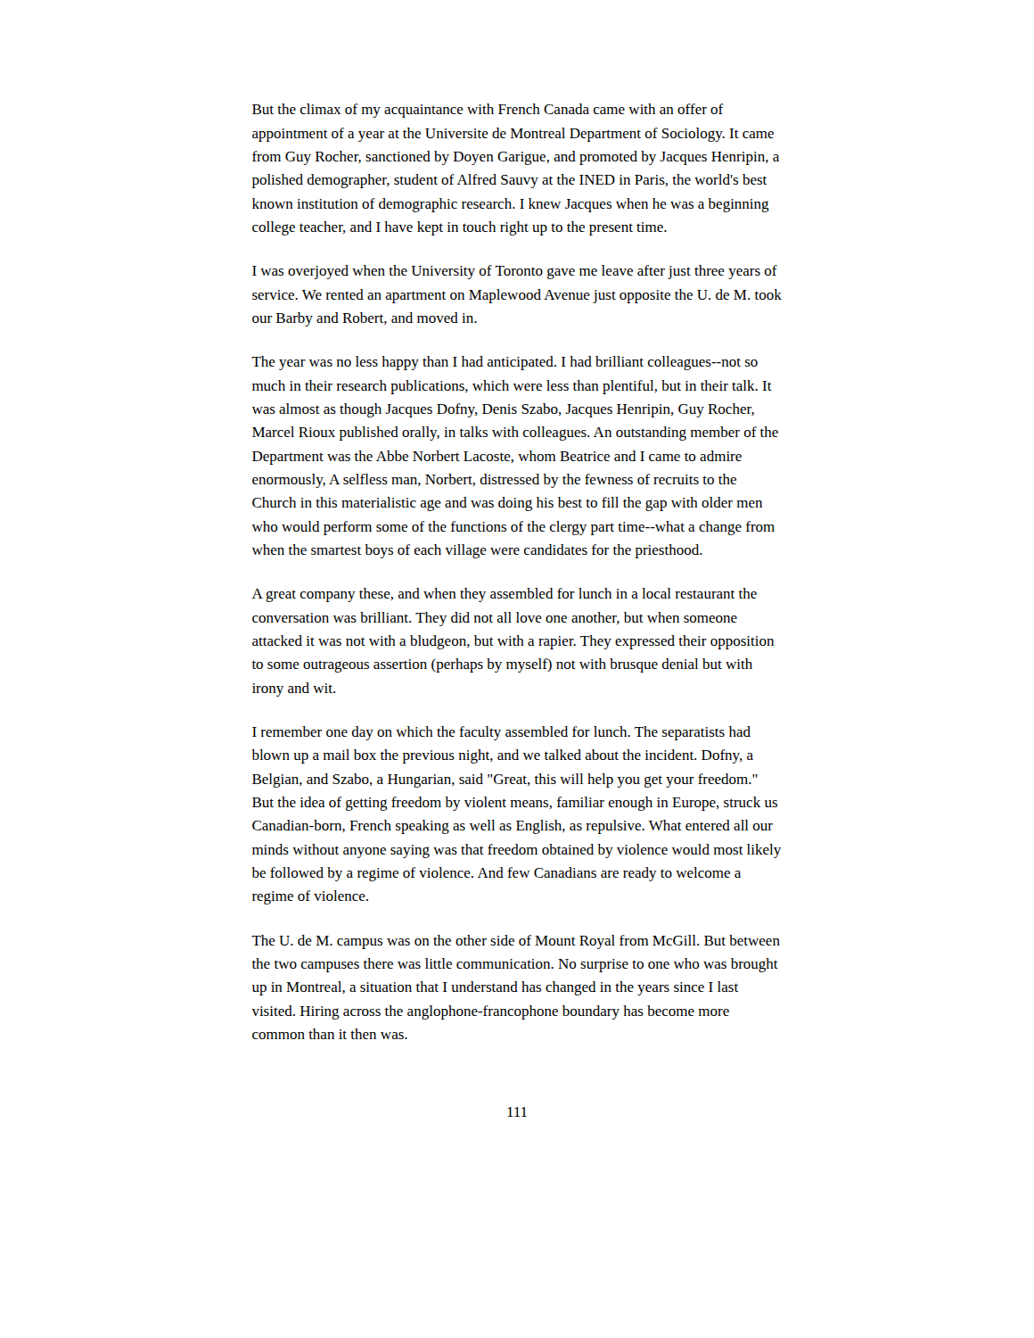But the climax of my acquaintance with French Canada came with an offer of appointment of a year at the Universite de Montreal Department of Sociology. It came from Guy Rocher, sanctioned by Doyen Garigue, and promoted by Jacques Henripin, a polished demographer, student of Alfred Sauvy at the INED in Paris, the world's best known institution of demographic research. I knew Jacques when he was a beginning college teacher, and I have kept in touch right up to the present time.
I was overjoyed when the University of Toronto gave me leave after just three years of service. We rented an apartment on Maplewood Avenue just opposite the U. de M. took our Barby and Robert, and moved in.
The year was no less happy than I had anticipated. I had brilliant colleagues--not so much in their research publications, which were less than plentiful, but in their talk. It was almost as though Jacques Dofny, Denis Szabo, Jacques Henripin, Guy Rocher, Marcel Rioux published orally, in talks with colleagues. An outstanding member of the Department was the Abbe Norbert Lacoste, whom Beatrice and I came to admire enormously, A selfless man, Norbert, distressed by the fewness of recruits to the Church in this materialistic age and was doing his best to fill the gap with older men who would perform some of the functions of the clergy part time--what a change from when the smartest boys of each village were candidates for the priesthood.
A great company these, and when they assembled for lunch in a local restaurant the conversation was brilliant. They did not all love one another, but when someone attacked it was not with a bludgeon, but with a rapier. They expressed their opposition to some outrageous assertion (perhaps by myself) not with brusque denial but with irony and wit.
I remember one day on which the faculty assembled for lunch. The separatists had blown up a mail box the previous night, and we talked about the incident. Dofny, a Belgian, and Szabo, a Hungarian, said "Great, this will help you get your freedom." But the idea of getting freedom by violent means, familiar enough in Europe, struck us Canadian-born, French speaking as well as English, as repulsive. What entered all our minds without anyone saying was that freedom obtained by violence would most likely be followed by a regime of violence. And few Canadians are ready to welcome a regime of violence.
The U. de M. campus was on the other side of Mount Royal from McGill. But between the two campuses there was little communication. No surprise to one who was brought up in Montreal, a situation that I understand has changed in the years since I last visited. Hiring across the anglophone-francophone boundary has become more common than it then was.
111